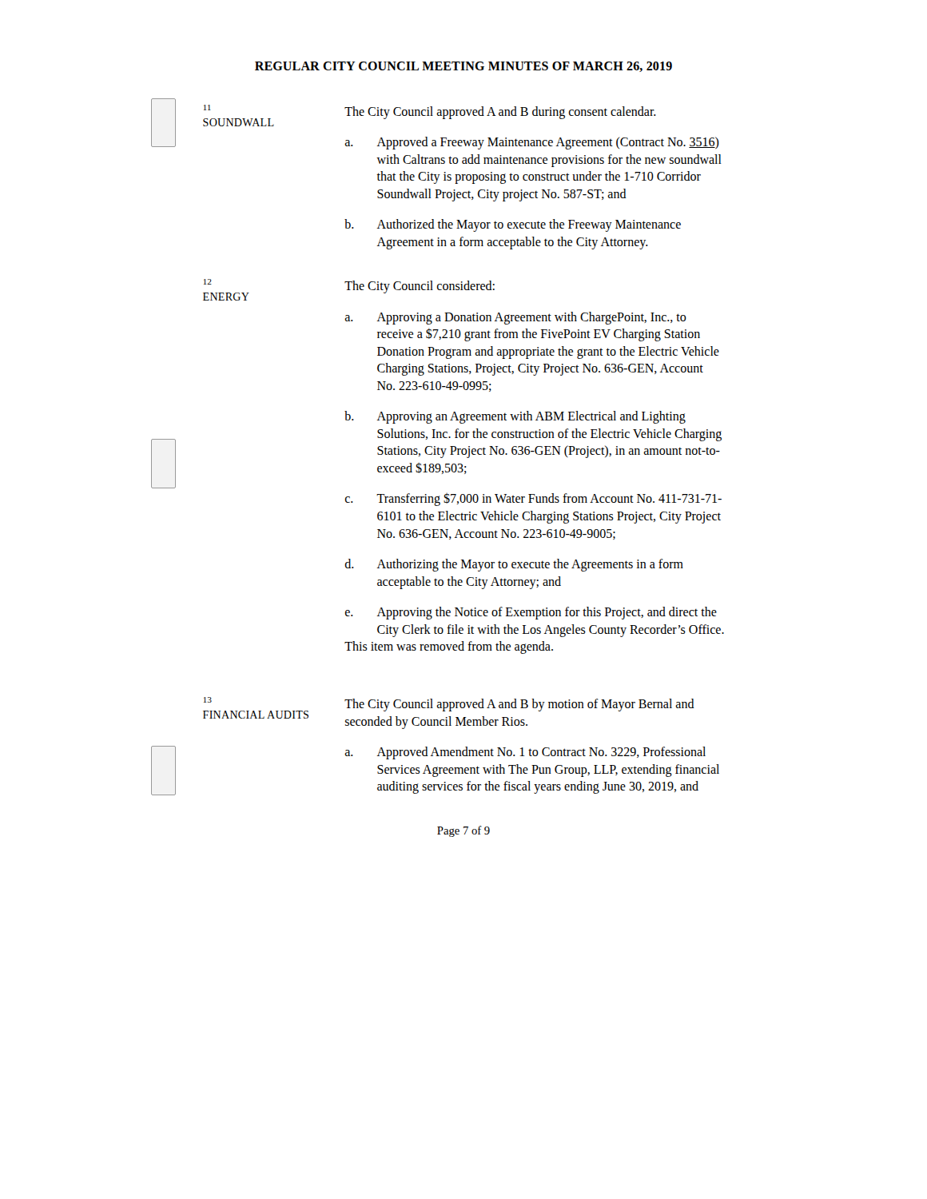REGULAR CITY COUNCIL MEETING MINUTES OF MARCH 26, 2019
11 Soundwall
The City Council approved A and B during consent calendar.
a. Approved a Freeway Maintenance Agreement (Contract No. 3516) with Caltrans to add maintenance provisions for the new soundwall that the City is proposing to construct under the 1-710 Corridor Soundwall Project, City project No. 587-ST; and
b. Authorized the Mayor to execute the Freeway Maintenance Agreement in a form acceptable to the City Attorney.
12 Energy
The City Council considered:
a. Approving a Donation Agreement with ChargePoint, Inc., to receive a $7,210 grant from the FivePoint EV Charging Station Donation Program and appropriate the grant to the Electric Vehicle Charging Stations, Project, City Project No. 636-GEN, Account No. 223-610-49-0995;
b. Approving an Agreement with ABM Electrical and Lighting Solutions, Inc. for the construction of the Electric Vehicle Charging Stations, City Project No. 636-GEN (Project), in an amount not-to-exceed $189,503;
c. Transferring $7,000 in Water Funds from Account No. 411-731-71-6101 to the Electric Vehicle Charging Stations Project, City Project No. 636-GEN, Account No. 223-610-49-9005;
d. Authorizing the Mayor to execute the Agreements in a form acceptable to the City Attorney; and
e. Approving the Notice of Exemption for this Project, and direct the City Clerk to file it with the Los Angeles County Recorder’s Office.
This item was removed from the agenda.
13 Financial Audits
The City Council approved A and B by motion of Mayor Bernal and seconded by Council Member Rios.
a. Approved Amendment No. 1 to Contract No. 3229, Professional Services Agreement with The Pun Group, LLP, extending financial auditing services for the fiscal years ending June 30, 2019, and
Page 7 of 9